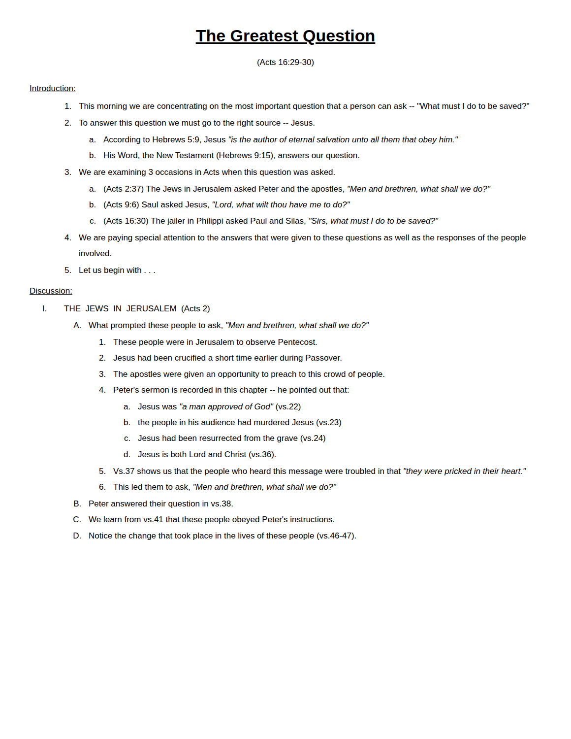The Greatest Question
(Acts 16:29-30)
Introduction:
This morning we are concentrating on the most important question that a person can ask -- "What must I do to be saved?"
To answer this question we must go to the right source -- Jesus.
According to Hebrews 5:9, Jesus "is the author of eternal salvation unto all them that obey him."
His Word, the New Testament (Hebrews 9:15), answers our question.
We are examining 3 occasions in Acts when this question was asked.
(Acts 2:37) The Jews in Jerusalem asked Peter and the apostles, "Men and brethren, what shall we do?"
(Acts 9:6) Saul asked Jesus, "Lord, what wilt thou have me to do?"
(Acts 16:30) The jailer in Philippi asked Paul and Silas, "Sirs, what must I do to be saved?"
We are paying special attention to the answers that were given to these questions as well as the responses of the people involved.
Let us begin with . . .
Discussion:
THE JEWS IN JERUSALEM (Acts 2)
What prompted these people to ask, "Men and brethren, what shall we do?"
These people were in Jerusalem to observe Pentecost.
Jesus had been crucified a short time earlier during Passover.
The apostles were given an opportunity to preach to this crowd of people.
Peter's sermon is recorded in this chapter -- he pointed out that:
Jesus was "a man approved of God" (vs.22)
the people in his audience had murdered Jesus (vs.23)
Jesus had been resurrected from the grave (vs.24)
Jesus is both Lord and Christ (vs.36).
Vs.37 shows us that the people who heard this message were troubled in that "they were pricked in their heart."
This led them to ask, "Men and brethren, what shall we do?"
Peter answered their question in vs.38.
We learn from vs.41 that these people obeyed Peter's instructions.
Notice the change that took place in the lives of these people (vs.46-47).